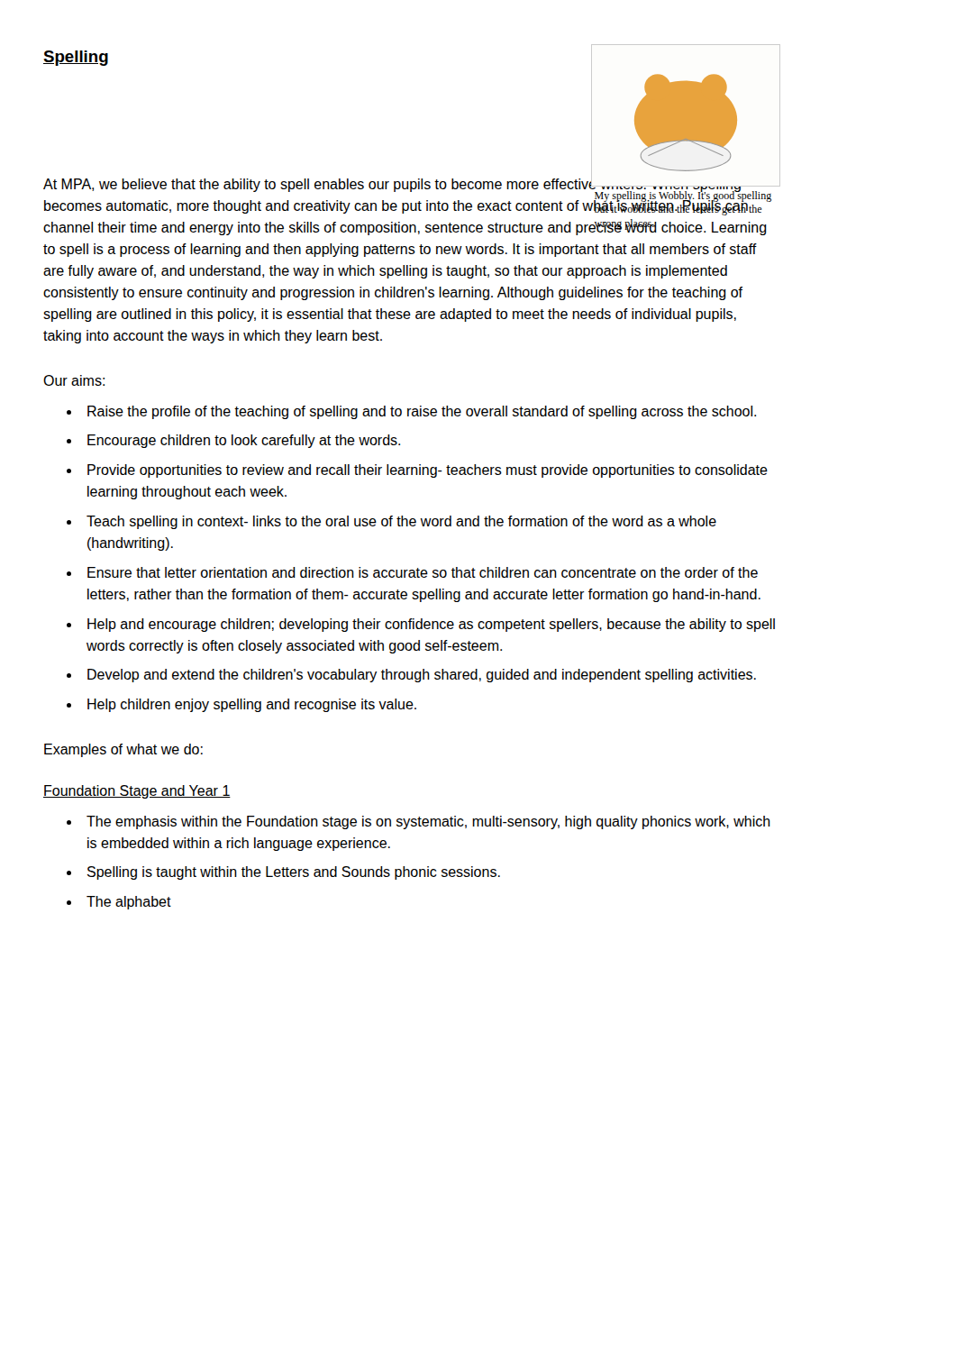My spelling is Wobbly. It's good spelling but it wobbles and the letters get in the wrong places.
Spelling
At MPA, we believe that the ability to spell enables our pupils to become more effective writers. When spelling becomes automatic, more thought and creativity can be put into the exact content of what is written. Pupils can channel their time and energy into the skills of composition, sentence structure and precise word choice. Learning to spell is a process of learning and then applying patterns to new words. It is important that all members of staff are fully aware of, and understand, the way in which spelling is taught, so that our approach is implemented consistently to ensure continuity and progression in children's learning. Although guidelines for the teaching of spelling are outlined in this policy, it is essential that these are adapted to meet the needs of individual pupils, taking into account the ways in which they learn best.
Our aims:
Raise the profile of the teaching of spelling and to raise the overall standard of spelling across the school.
Encourage children to look carefully at the words.
Provide opportunities to review and recall their learning- teachers must provide opportunities to consolidate learning throughout each week.
Teach spelling in context- links to the oral use of the word and the formation of the word as a whole (handwriting).
Ensure that letter orientation and direction is accurate so that children can concentrate on the order of the letters, rather than the formation of them- accurate spelling and accurate letter formation go hand-in-hand.
Help and encourage children; developing their confidence as competent spellers, because the ability to spell words correctly is often closely associated with good self-esteem.
Develop and extend the children's vocabulary through shared, guided and independent spelling activities.
Help children enjoy spelling and recognise its value.
Examples of what we do:
Foundation Stage and Year 1
The emphasis within the Foundation stage is on systematic, multi-sensory, high quality phonics work, which is embedded within a rich language experience.
Spelling is taught within the Letters and Sounds phonic sessions.
The alphabet